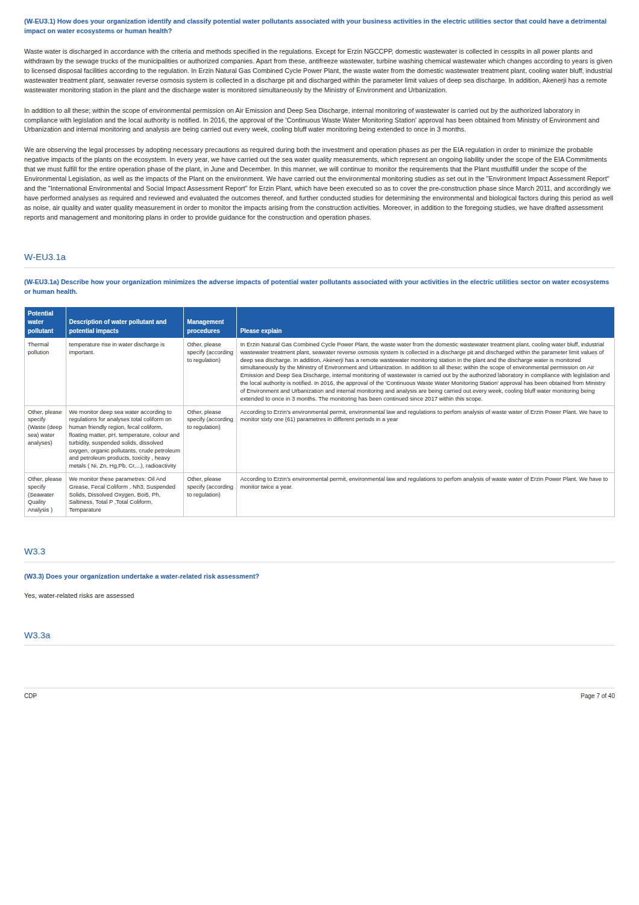(W-EU3.1) How does your organization identify and classify potential water pollutants associated with your business activities in the electric utilities sector that could have a detrimental impact on water ecosystems or human health?
Waste water is discharged in accordance with the criteria and methods specified in the regulations. Except for Erzin NGCCPP, domestic wastewater is collected in cesspits in all power plants and withdrawn by the sewage trucks of the municipalities or authorized companies. Apart from these, antifreeze wastewater, turbine washing chemical wastewater which changes according to years is given to licensed disposal facilities according to the regulation. In Erzin Natural Gas Combined Cycle Power Plant, the waste water from the domestic wastewater treatment plant, cooling water bluff, industrial wastewater treatment plant, seawater reverse osmosis system is collected in a discharge pit and discharged within the parameter limit values of deep sea discharge. In addition, Akenerji has a remote wastewater monitoring station in the plant and the discharge water is monitored simultaneously by the Ministry of Environment and Urbanization.
In addition to all these; within the scope of environmental permission on Air Emission and Deep Sea Discharge, internal monitoring of wastewater is carried out by the authorized laboratory in compliance with legislation and the local authority is notified. In 2016, the approval of the 'Continuous Waste Water Monitoring Station' approval has been obtained from Ministry of Environment and Urbanization and internal monitoring and analysis are being carried out every week, cooling bluff water monitoring being extended to once in 3 months.
We are observing the legal processes by adopting necessary precautions as required during both the investment and operation phases as per the EIA regulation in order to minimize the probable negative impacts of the plants on the ecosystem. In every year, we have carried out the sea water quality measurements, which represent an ongoing liability under the scope of the EIA Commitments that we must fulfill for the entire operation phase of the plant, in June and December. In this manner, we will continue to monitor the requirements that the Plant mustfulfill under the scope of the Environmental Legislation, as well as the impacts of the Plant on the environment. We have carried out the environmental monitoring studies as set out in the "Environment Impact Assessment Report" and the "International Environmental and Social Impact Assessment Report" for Erzin Plant, which have been executed so as to cover the pre-construction phase since March 2011, and accordingly we have performed analyses as required and reviewed and evaluated the outcomes thereof, and further conducted studies for determining the environmental and biological factors during this period as well as noise, air quality and water quality measurement in order to monitor the impacts arising from the construction activities. Moreover, in addition to the foregoing studies, we have drafted assessment reports and management and monitoring plans in order to provide guidance for the construction and operation phases.
W-EU3.1a
(W-EU3.1a) Describe how your organization minimizes the adverse impacts of potential water pollutants associated with your activities in the electric utilities sector on water ecosystems or human health.
| Potential water pollutant | Description of water pollutant and potential impacts | Management procedures | Please explain |
| --- | --- | --- | --- |
| Thermal pollution | temperature rise in water discharge is important. | Other, please specify (according to regulation) | In Erzin Natural Gas Combined Cycle Power Plant, the waste water from the domestic wastewater treatment plant, cooling water bluff, industrial wastewater treatment plant, seawater reverse osmosis system is collected in a discharge pit and discharged within the parameter limit values of deep sea discharge. In addition, Akenerji has a remote wastewater monitoring station in the plant and the discharge water is monitored simultaneously by the Ministry of Environment and Urbanization. In addition to all these; within the scope of environmental permission on Air Emission and Deep Sea Discharge, internal monitoring of wastewater is carried out by the authorized laboratory in compliance with legislation and the local authority is notified. In 2016, the approval of the 'Continuous Waste Water Monitoring Station' approval has been obtained from Ministry of Environment and Urbanization and internal monitoring and analysis are being carried out every week, cooling bluff water monitoring being extended to once in 3 months. The monitoring has been continued since 2017 within this scope. |
| Other, please specify (Waste (deep sea) water analyses) | We monitor deep sea water according to regulations for analyses total coliform on human friendly region, fecal coliform, floating matter, pH, temperature, colour and turbidity, suspended solids, dissolved oxygen, organic pollutants, crude petroleum and petroleum products, toxicity , heavy metals ( Ni, Zn, Hg,Pb, Cr,...), radioactivity | Other, please specify (according to regulation) | According to Erzin's environmental permit, environmental law and regulations to perfom analysis of waste water of Erzin Power Plant. We have to monitor sixty one (61) parametres in different periods in a year |
| Other, please specify (Seawater Quality Analysis ) | We monitor these parametres: Oil And Grease, Fecal Coliform , Nh3, Suspended Solids, Dissolved Oxygen, Boi5, Ph, Saltiness, Total P ,Total Coliform, Temparature | Other, please specify (according to regulation) | According to Erzin's environmental permit, environmental law and regulations to perfom analysis of waste water of Erzin Power Plant. We have to monitor twice a year. |
W3.3
(W3.3) Does your organization undertake a water-related risk assessment?
Yes, water-related risks are assessed
W3.3a
CDP Page 7 of 40